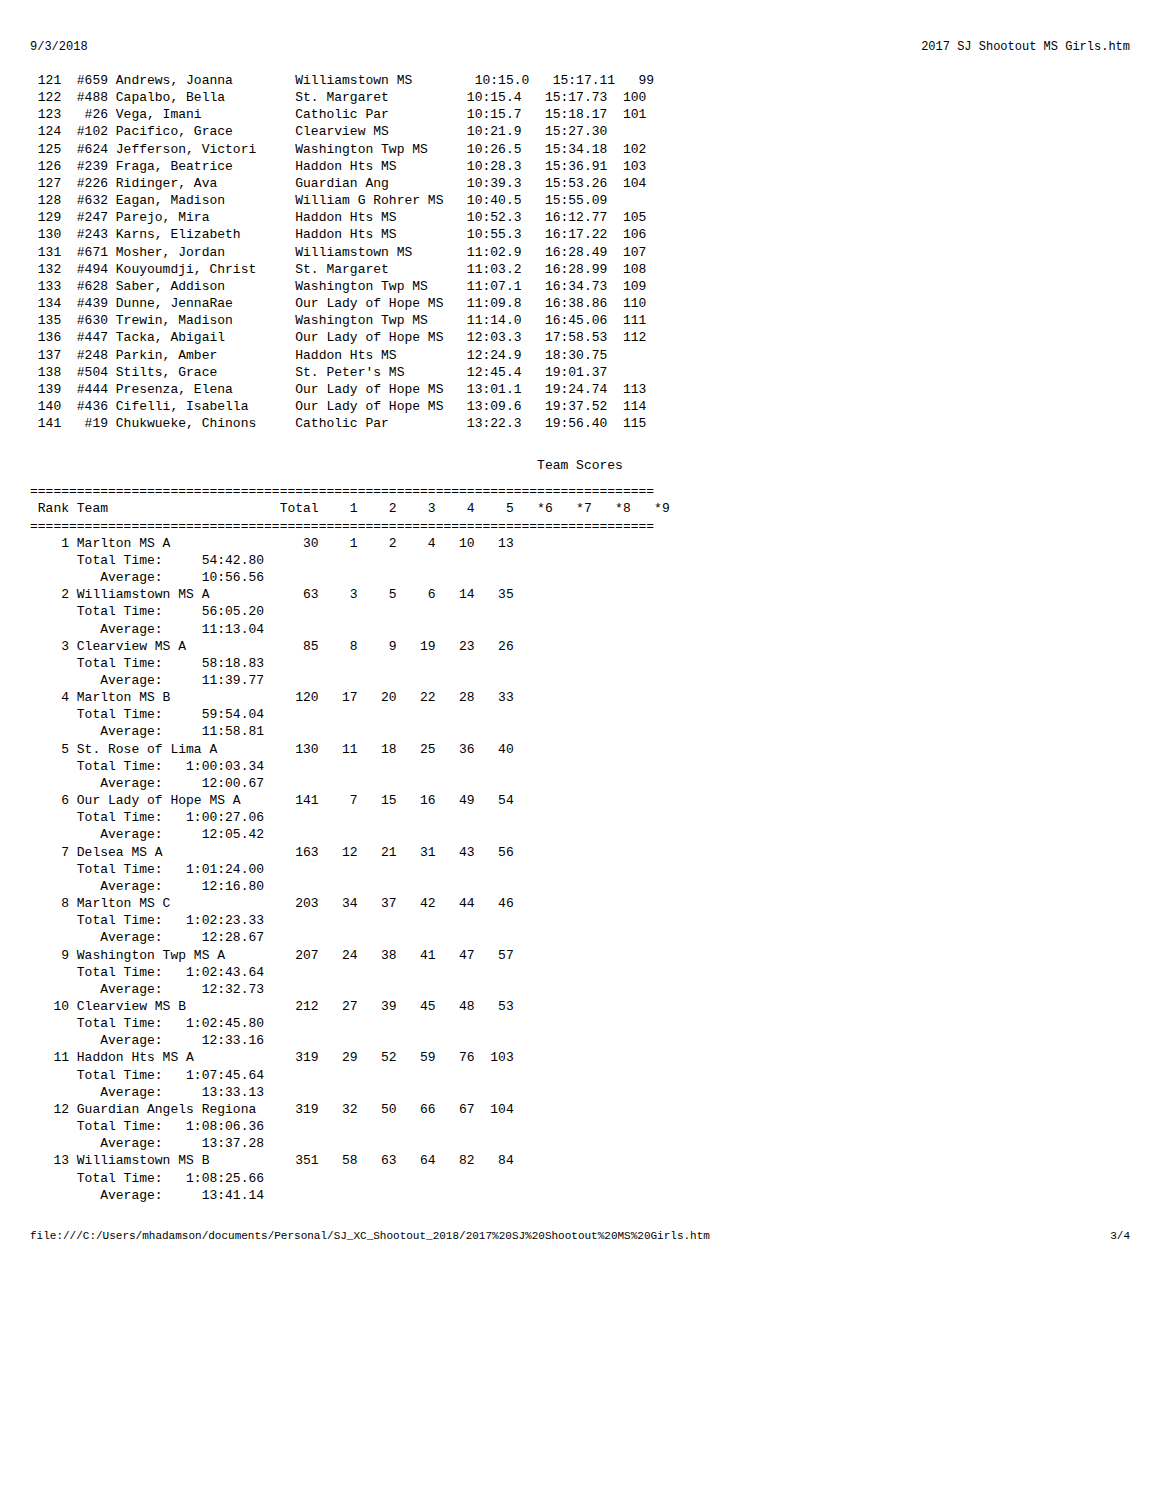9/3/2018 2017 SJ Shootout MS Girls.htm
 121  #659 Andrews, Joanna        Williamstown MS        10:15.0   15:17.11   99
 122  #488 Capalbo, Bella         St. Margaret          10:15.4   15:17.73  100
 123   #26 Vega, Imani            Catholic Par          10:15.7   15:18.17  101
 124  #102 Pacifico, Grace        Clearview MS          10:21.9   15:27.30
 125  #624 Jefferson, Victori     Washington Twp MS     10:26.5   15:34.18  102
 126  #239 Fraga, Beatrice        Haddon Hts MS         10:28.3   15:36.91  103
 127  #226 Ridinger, Ava          Guardian Ang          10:39.3   15:53.26  104
 128  #632 Eagan, Madison         William G Rohrer MS   10:40.5   15:55.09
 129  #247 Parejo, Mira           Haddon Hts MS         10:52.3   16:12.77  105
 130  #243 Karns, Elizabeth       Haddon Hts MS         10:55.3   16:17.22  106
 131  #671 Mosher, Jordan         Williamstown MS       11:02.9   16:28.49  107
 132  #494 Kouyoumdji, Christ     St. Margaret          11:03.2   16:28.99  108
 133  #628 Saber, Addison         Washington Twp MS     11:07.1   16:34.73  109
 134  #439 Dunne, JennaRae        Our Lady of Hope MS   11:09.8   16:38.86  110
 135  #630 Trewin, Madison        Washington Twp MS     11:14.0   16:45.06  111
 136  #447 Tacka, Abigail         Our Lady of Hope MS   12:03.3   17:58.53  112
 137  #248 Parkin, Amber          Haddon Hts MS         12:24.9   18:30.75
 138  #504 Stilts, Grace          St. Peter's MS        12:45.4   19:01.37
 139  #444 Presenza, Elena        Our Lady of Hope MS   13:01.1   19:24.74  113
 140  #436 Cifelli, Isabella      Our Lady of Hope MS   13:09.6   19:37.52  114
 141   #19 Chukwueke, Chinons     Catholic Par          13:22.3   19:56.40  115
Team Scores
================================================================================
 Rank Team                      Total    1    2    3    4    5   *6   *7   *8   *9
================================================================================
    1 Marlton MS A                 30    1    2    4   10   13
      Total Time:     54:42.80
         Average:     10:56.56
    2 Williamstown MS A            63    3    5    6   14   35
      Total Time:     56:05.20
         Average:     11:13.04
    3 Clearview MS A               85    8    9   19   23   26
      Total Time:     58:18.83
         Average:     11:39.77
    4 Marlton MS B                120   17   20   22   28   33
      Total Time:     59:54.04
         Average:     11:58.81
    5 St. Rose of Lima A          130   11   18   25   36   40
      Total Time:   1:00:03.34
         Average:     12:00.67
    6 Our Lady of Hope MS A       141    7   15   16   49   54
      Total Time:   1:00:27.06
         Average:     12:05.42
    7 Delsea MS A                 163   12   21   31   43   56
      Total Time:   1:01:24.00
         Average:     12:16.80
    8 Marlton MS C                203   34   37   42   44   46
      Total Time:   1:02:23.33
         Average:     12:28.67
    9 Washington Twp MS A         207   24   38   41   47   57
      Total Time:   1:02:43.64
         Average:     12:32.73
   10 Clearview MS B              212   27   39   45   48   53
      Total Time:   1:02:45.80
         Average:     12:33.16
   11 Haddon Hts MS A             319   29   52   59   76  103
      Total Time:   1:07:45.64
         Average:     13:33.13
   12 Guardian Angels Regiona     319   32   50   66   67  104
      Total Time:   1:08:06.36
         Average:     13:37.28
   13 Williamstown MS B           351   58   63   64   82   84
      Total Time:   1:08:25.66
         Average:     13:41.14
file:///C:/Users/mhadamson/documents/Personal/SJ_XC_Shootout_2018/2017%20SJ%20Shootout%20MS%20Girls.htm 3/4